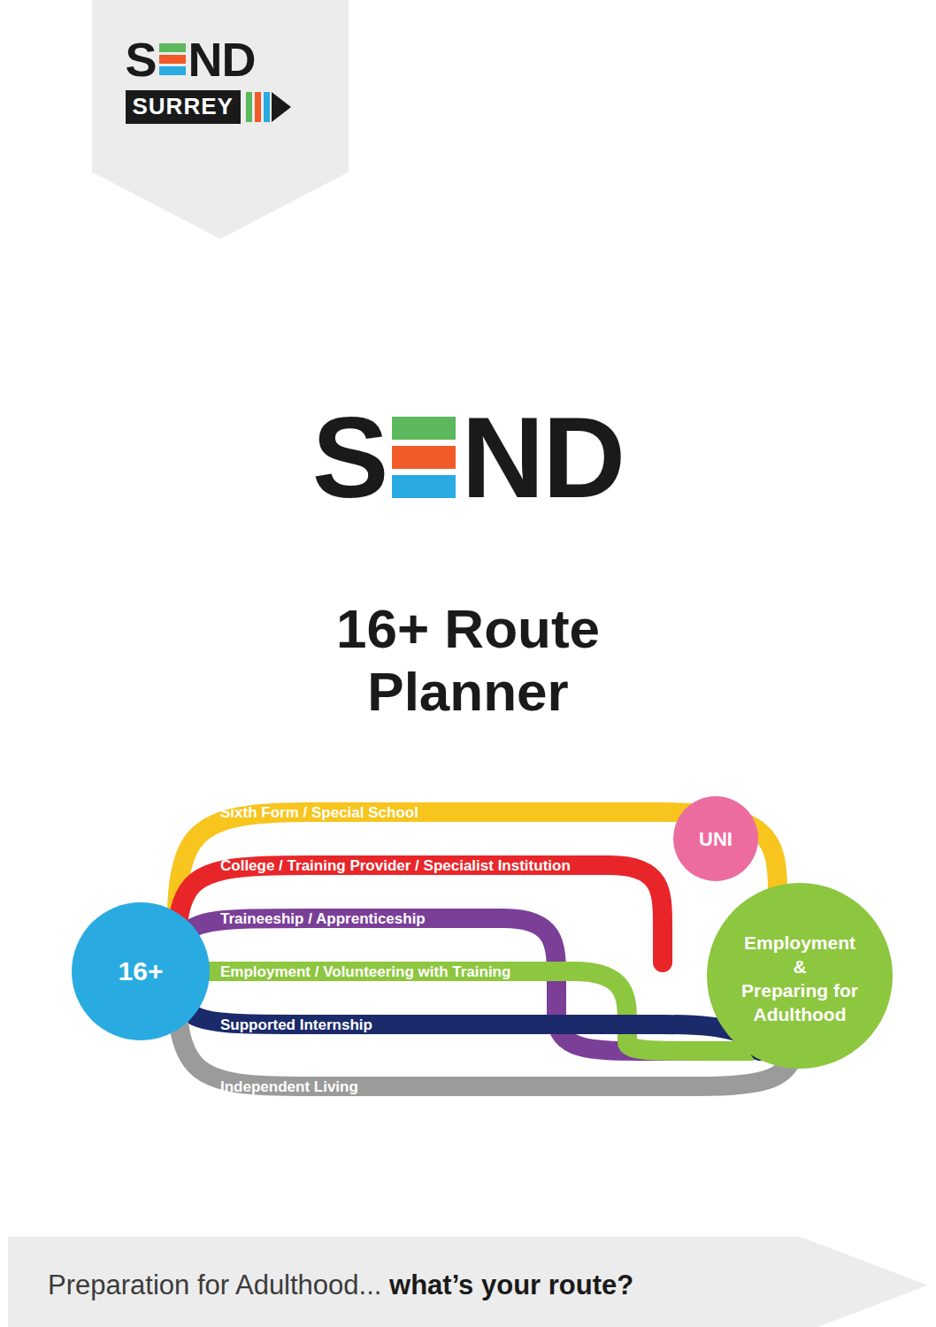S ND
SURREY
S ND
16+ Route
Planner
16+ UNI Employment & Preparing for Adulthood Sixth Form / Special School College / Training Provider / Specialist Institution Traineeship / Apprenticeship Employment / Volunteering with Training Supported Internship Independent Living
Preparation for Adulthood... what’s your route?